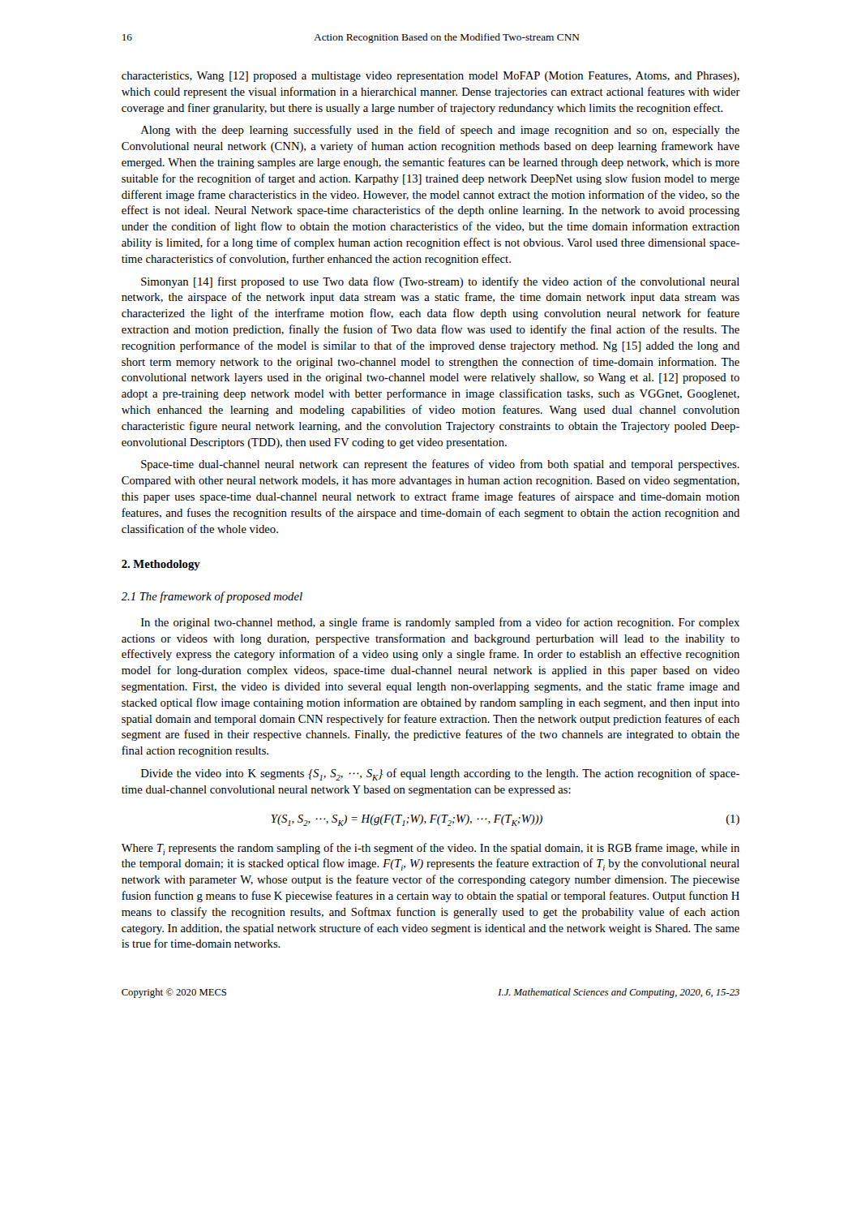16 Action Recognition Based on the Modified Two-stream CNN
characteristics, Wang [12] proposed a multistage video representation model MoFAP (Motion Features, Atoms, and Phrases), which could represent the visual information in a hierarchical manner. Dense trajectories can extract actional features with wider coverage and finer granularity, but there is usually a large number of trajectory redundancy which limits the recognition effect.
Along with the deep learning successfully used in the field of speech and image recognition and so on, especially the Convolutional neural network (CNN), a variety of human action recognition methods based on deep learning framework have emerged. When the training samples are large enough, the semantic features can be learned through deep network, which is more suitable for the recognition of target and action. Karpathy [13] trained deep network DeepNet using slow fusion model to merge different image frame characteristics in the video. However, the model cannot extract the motion information of the video, so the effect is not ideal. Neural Network space-time characteristics of the depth online learning. In the network to avoid processing under the condition of light flow to obtain the motion characteristics of the video, but the time domain information extraction ability is limited, for a long time of complex human action recognition effect is not obvious. Varol used three dimensional space-time characteristics of convolution, further enhanced the action recognition effect.
Simonyan [14] first proposed to use Two data flow (Two-stream) to identify the video action of the convolutional neural network, the airspace of the network input data stream was a static frame, the time domain network input data stream was characterized the light of the interframe motion flow, each data flow depth using convolution neural network for feature extraction and motion prediction, finally the fusion of Two data flow was used to identify the final action of the results. The recognition performance of the model is similar to that of the improved dense trajectory method. Ng [15] added the long and short term memory network to the original two-channel model to strengthen the connection of time-domain information. The convolutional network layers used in the original two-channel model were relatively shallow, so Wang et al. [12] proposed to adopt a pre-training deep network model with better performance in image classification tasks, such as VGGnet, Googlenet, which enhanced the learning and modeling capabilities of video motion features. Wang used dual channel convolution characteristic figure neural network learning, and the convolution Trajectory constraints to obtain the Trajectory pooled Deep-eonvolutional Descriptors (TDD), then used FV coding to get video presentation.
Space-time dual-channel neural network can represent the features of video from both spatial and temporal perspectives. Compared with other neural network models, it has more advantages in human action recognition. Based on video segmentation, this paper uses space-time dual-channel neural network to extract frame image features of airspace and time-domain motion features, and fuses the recognition results of the airspace and time-domain of each segment to obtain the action recognition and classification of the whole video.
2. Methodology
2.1 The framework of proposed model
In the original two-channel method, a single frame is randomly sampled from a video for action recognition. For complex actions or videos with long duration, perspective transformation and background perturbation will lead to the inability to effectively express the category information of a video using only a single frame. In order to establish an effective recognition model for long-duration complex videos, space-time dual-channel neural network is applied in this paper based on video segmentation. First, the video is divided into several equal length non-overlapping segments, and the static frame image and stacked optical flow image containing motion information are obtained by random sampling in each segment, and then input into spatial domain and temporal domain CNN respectively for feature extraction. Then the network output prediction features of each segment are fused in their respective channels. Finally, the predictive features of the two channels are integrated to obtain the final action recognition results.
Divide the video into K segments {S1, S2, ⋯, SK} of equal length according to the length. The action recognition of space-time dual-channel convolutional neural network Y based on segmentation can be expressed as:
Y(S1, S2, ⋯, SK) = H(g(F(T1;W), F(T2;W), ⋯, F(TK;W))) (1)
Where Ti represents the random sampling of the i-th segment of the video. In the spatial domain, it is RGB frame image, while in the temporal domain; it is stacked optical flow image. F(Ti, W) represents the feature extraction of Ti by the convolutional neural network with parameter W, whose output is the feature vector of the corresponding category number dimension. The piecewise fusion function g means to fuse K piecewise features in a certain way to obtain the spatial or temporal features. Output function H means to classify the recognition results, and Softmax function is generally used to get the probability value of each action category. In addition, the spatial network structure of each video segment is identical and the network weight is Shared. The same is true for time-domain networks.
Copyright © 2020 MECS I.J. Mathematical Sciences and Computing, 2020, 6, 15-23